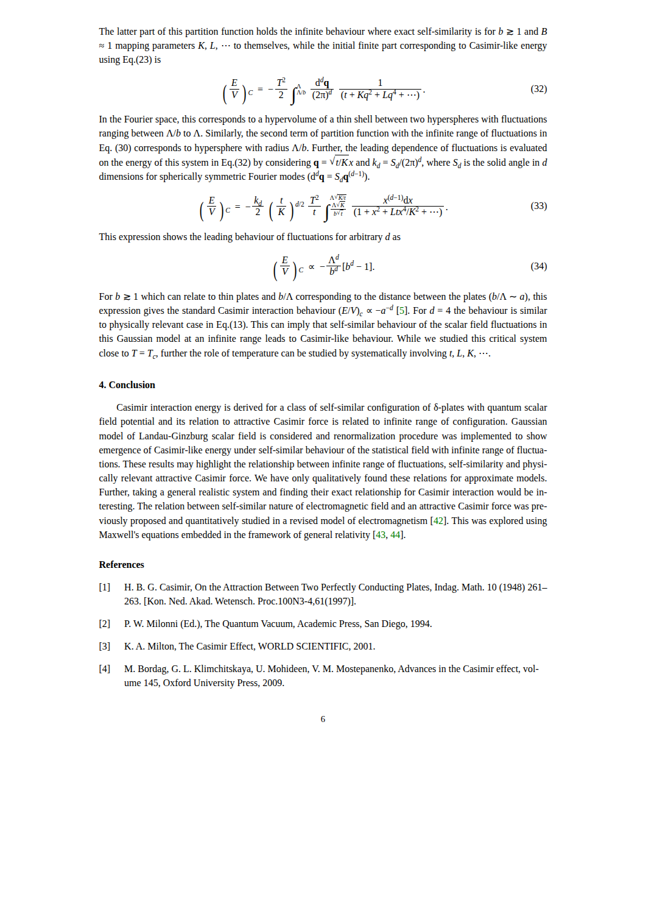The latter part of this partition function holds the infinite behaviour where exact self-similarity is for b ≳ 1 and B ≈ 1 mapping parameters K, L, ⋯ to themselves, while the initial finite part corresponding to Casimir-like energy using Eq.(23) is
(EV)C = −T22 ∫ΛΛ/b ddq(2π)d 1(t + Kq2 + Lq4 + ⋯). (32)
In the Fourier space, this corresponds to a hypervolume of a thin shell between two hyperspheres with fluctuations ranging between Λ/b to Λ. Similarly, the second term of partition function with the infinite range of fluctuations in Eq. (30) corresponds to hypersphere with radius Λ/b. Further, the leading dependence of fluctuations is evaluated on the energy of this system in Eq.(32) by considering q = t/K x and kd = Sd/(2π)d, where Sd is the solid angle in d dimensions for spherically symmetric Fourier modes (ddq = Sdq(d−1)).
(EV)C = −kd 2 (tK)d/2 T2 t ∫ΛK/t ΛK bt x(d−1)dx(1 + x2 + Ltx4/K2 + ⋯). (33)
This expression shows the leading behaviour of fluctuations for arbitrary d as
(EV)C ∝ −Λd bd[bd − 1]. (34)
For b ≳ 1 which can relate to thin plates and b/Λ corresponding to the distance between the plates (b/Λ ∼ a), this expression gives the standard Casimir interaction behaviour (E/V)c ∝ −a−d [5]. For d = 4 the behaviour is similar to physically relevant case in Eq.(13). This can imply that self-similar behaviour of the scalar field fluctuations in this Gaussian model at an infinite range leads to Casimir-like behaviour. While we studied this critical system close to T = Tc, further the role of temperature can be studied by systematically involving t, L, K, ⋯.
4. Conclusion
Casimir interaction energy is derived for a class of self-similar configuration of δ-plates with quantum scalar field potential and its relation to attractive Casimir force is related to infinite range of configuration. Gaussian model of Landau-Ginzburg scalar field is considered and renormalization procedure was implemented to show emergence of Casimir-like energy under self-similar behaviour of the statistical field with infinite range of fluctuations. These results may highlight the relationship between infinite range of fluctuations, self-similarity and physically relevant attractive Casimir force. We have only qualitatively found these relations for approximate models. Further, taking a general realistic system and finding their exact relationship for Casimir interaction would be interesting. The relation between self-similar nature of electromagnetic field and an attractive Casimir force was previously proposed and quantitatively studied in a revised model of electromagnetism [42]. This was explored using Maxwell's equations embedded in the framework of general relativity [43, 44].
References
[1] H. B. G. Casimir, On the Attraction Between Two Perfectly Conducting Plates, Indag. Math. 10 (1948) 261–263. [Kon. Ned. Akad. Wetensch. Proc.100N3-4,61(1997)].
[2] P. W. Milonni (Ed.), The Quantum Vacuum, Academic Press, San Diego, 1994.
[3] K. A. Milton, The Casimir Effect, WORLD SCIENTIFIC, 2001.
[4] M. Bordag, G. L. Klimchitskaya, U. Mohideen, V. M. Mostepanenko, Advances in the Casimir effect, volume 145, Oxford University Press, 2009.
6